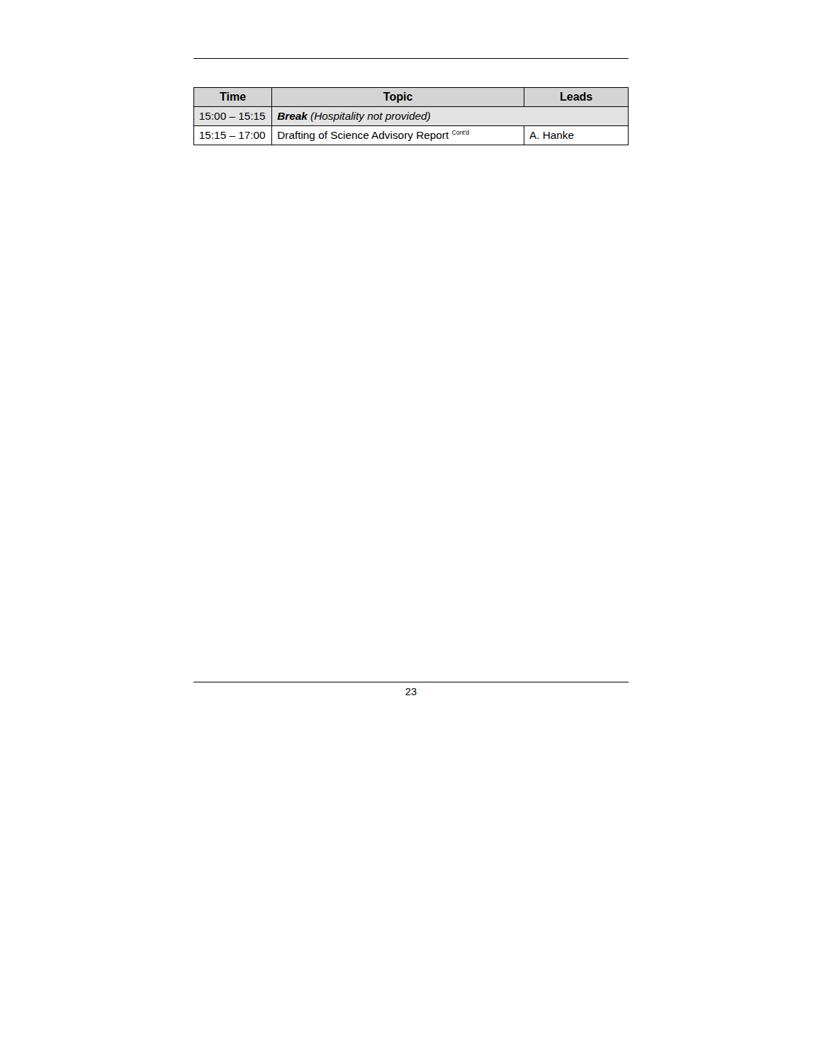| Time | Topic | Leads |
| --- | --- | --- |
| 15:00 – 15:15 | Break (Hospitality not provided) |
| 15:15 – 17:00 | Drafting of Science Advisory Report Cont'd | A. Hanke |
23